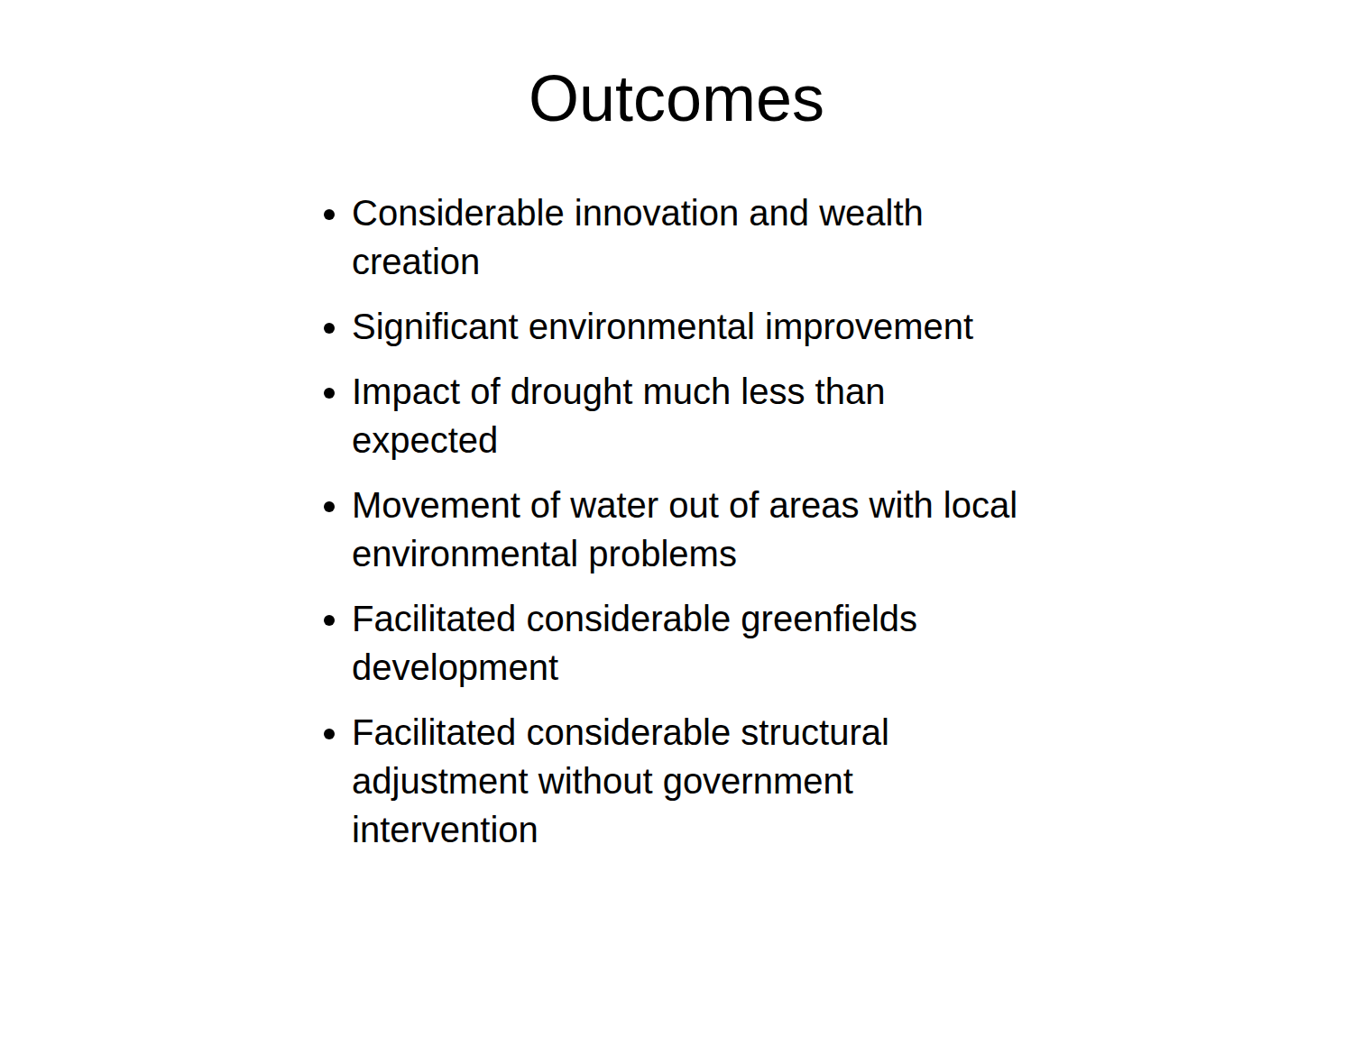Outcomes
Considerable innovation and wealth creation
Significant environmental improvement
Impact of drought much less than expected
Movement of water out of areas with local environmental problems
Facilitated considerable greenfields development
Facilitated considerable structural adjustment without government intervention